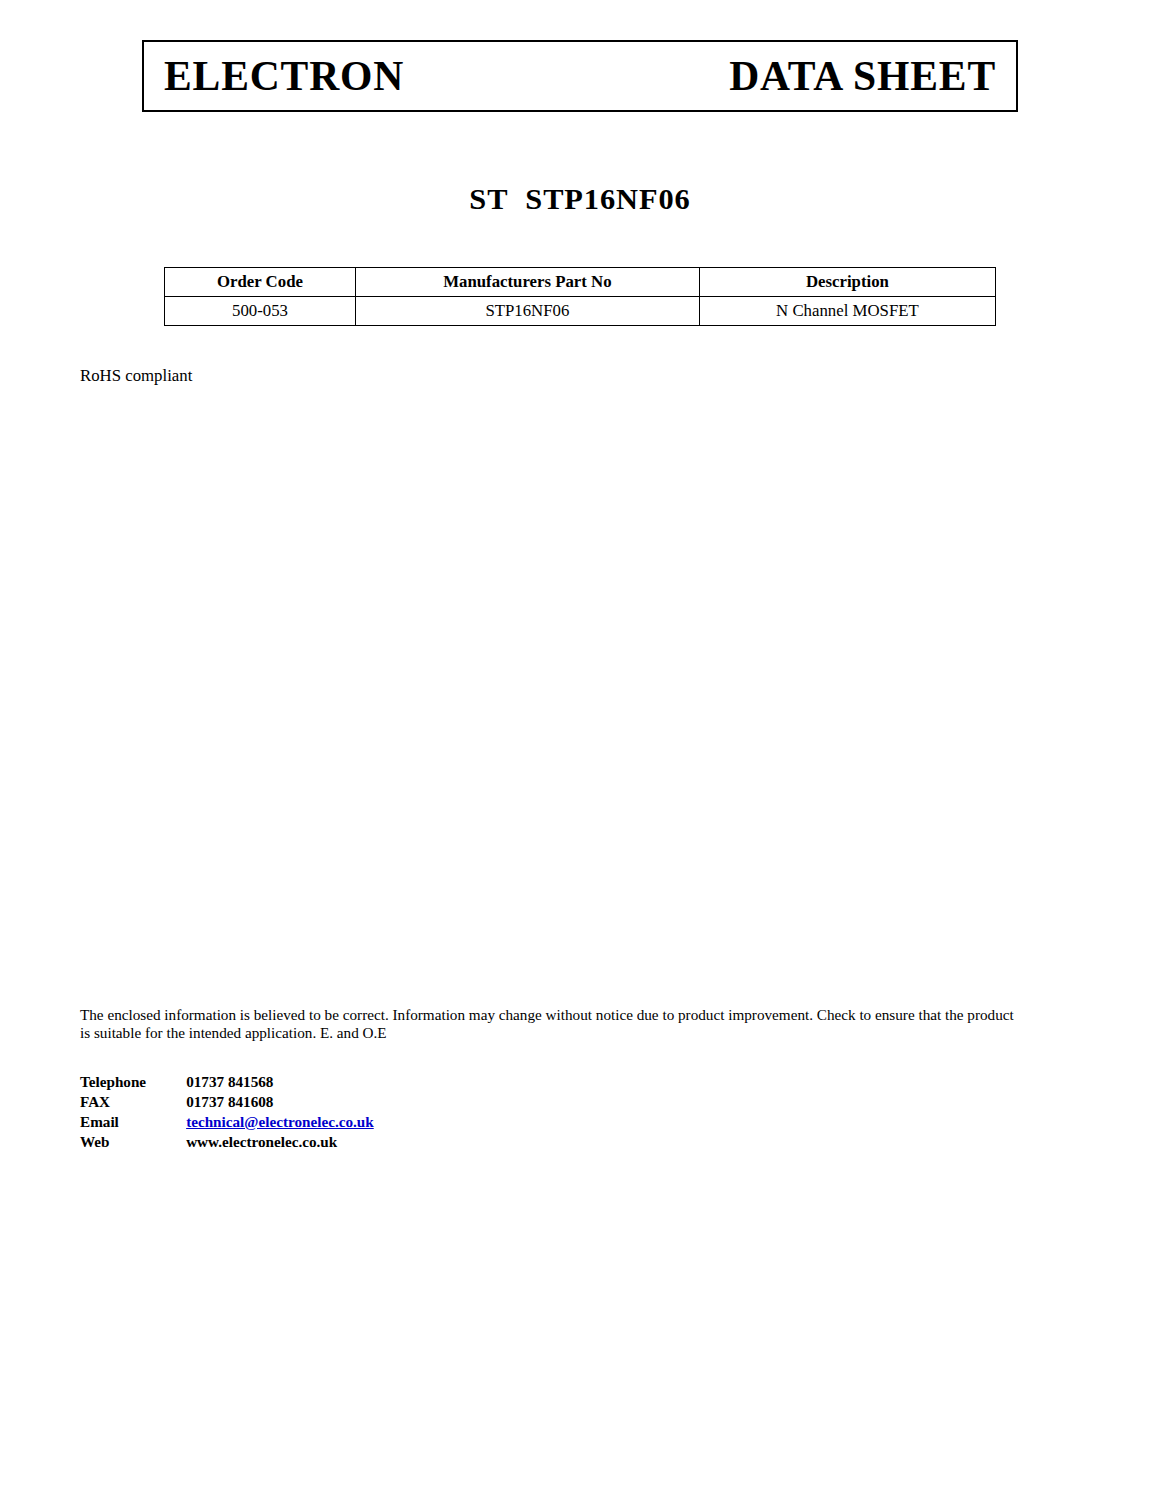ELECTRON
DATA SHEET
ST STP16NF06
| Order Code | Manufacturers Part No | Description |
| --- | --- | --- |
| 500-053 | STP16NF06 | N Channel MOSFET |
RoHS compliant
The enclosed information is believed to be correct. Information may change without notice due to product improvement. Check to ensure that the product is suitable for the intended application. E. and O.E
| Telephone | 01737 841568 |
| FAX | 01737 841608 |
| Email | technical@electronelec.co.uk |
| Web | www.electronelec.co.uk |